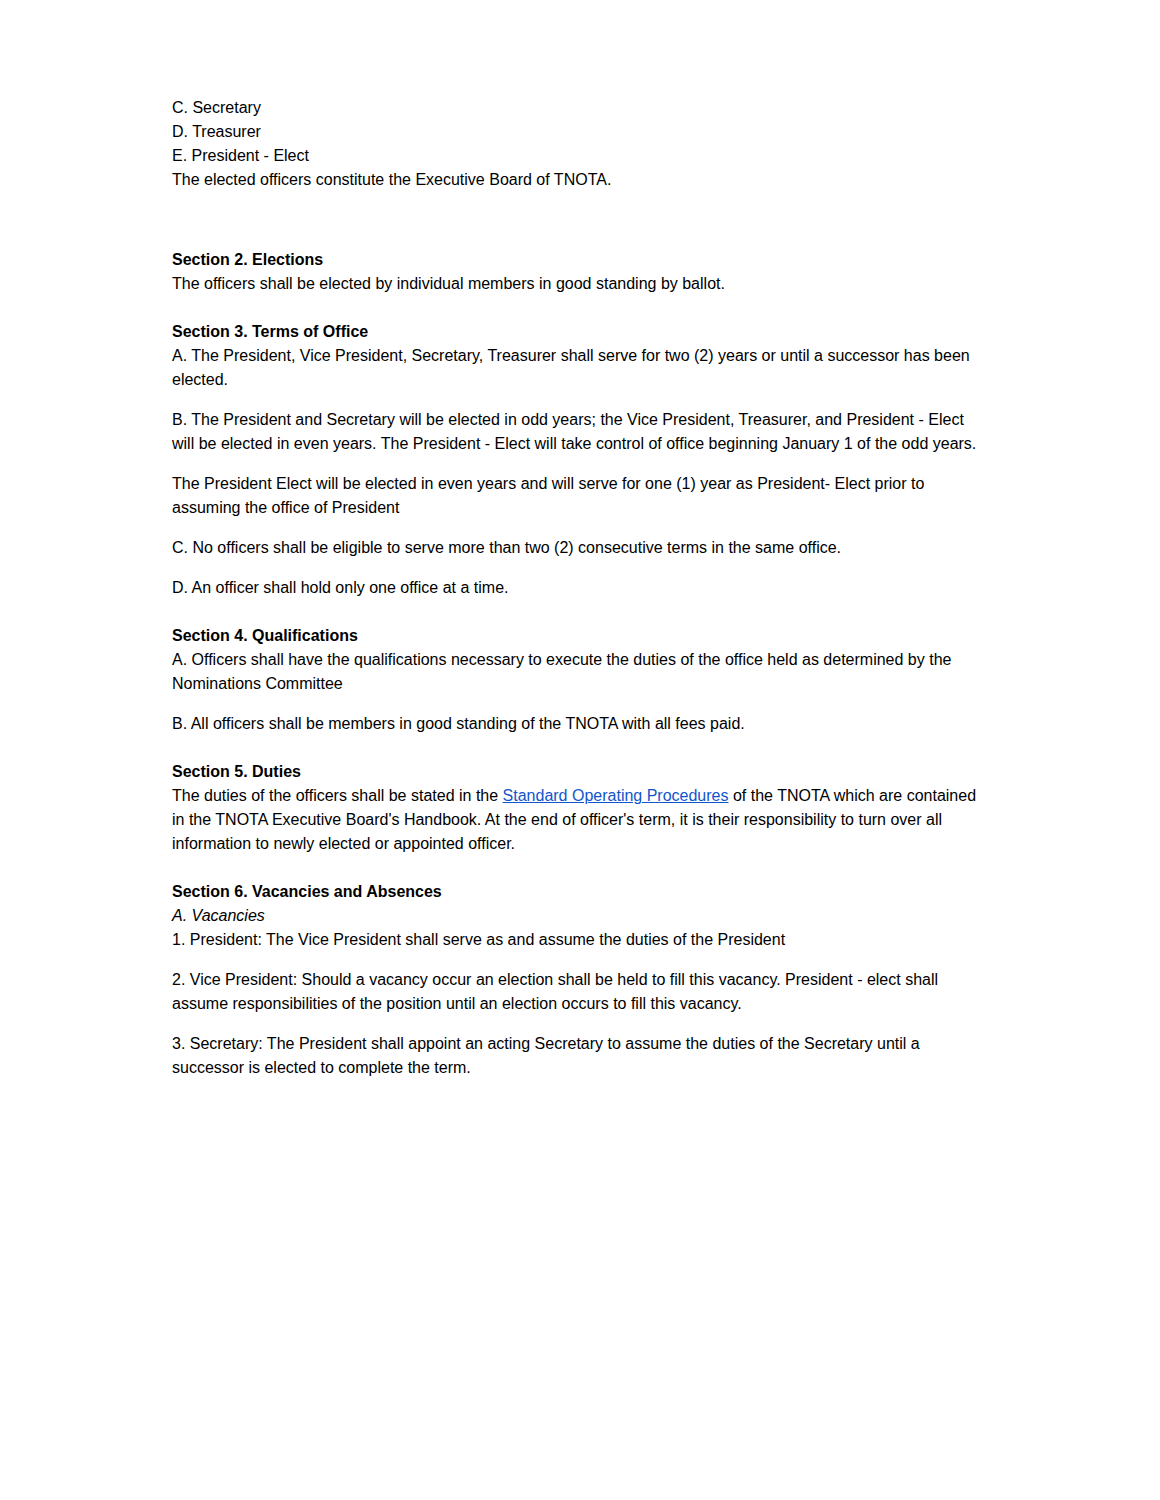C. Secretary
D. Treasurer
E. President - Elect
The elected officers constitute the Executive Board of TNOTA.
Section 2. Elections
The officers shall be elected by individual members in good standing by ballot.
Section 3. Terms of Office
A. The President, Vice President, Secretary, Treasurer shall serve for two (2) years or until a successor has been elected.
B. The President and Secretary will be elected in odd years; the Vice President, Treasurer, and President - Elect will be elected in even years. The President - Elect will take control of office beginning January 1 of the odd years.
The President Elect will be elected in even years and will serve for one (1) year as President- Elect prior to assuming the office of President
C. No officers shall be eligible to serve more than two (2) consecutive terms in the same office.
D. An officer shall hold only one office at a time.
Section 4. Qualifications
A. Officers shall have the qualifications necessary to execute the duties of the office held as determined by the Nominations Committee
B. All officers shall be members in good standing of the TNOTA with all fees paid.
Section 5. Duties
The duties of the officers shall be stated in the Standard Operating Procedures of the TNOTA which are contained in the TNOTA Executive Board's Handbook. At the end of officer's term, it is their responsibility to turn over all information to newly elected or appointed officer.
Section 6. Vacancies and Absences
A. Vacancies
1. President: The Vice President shall serve as and assume the duties of the President
2. Vice President: Should a vacancy occur an election shall be held to fill this vacancy. President - elect shall assume responsibilities of the position until an election occurs to fill this vacancy.
3. Secretary: The President shall appoint an acting Secretary to assume the duties of the Secretary until a successor is elected to complete the term.